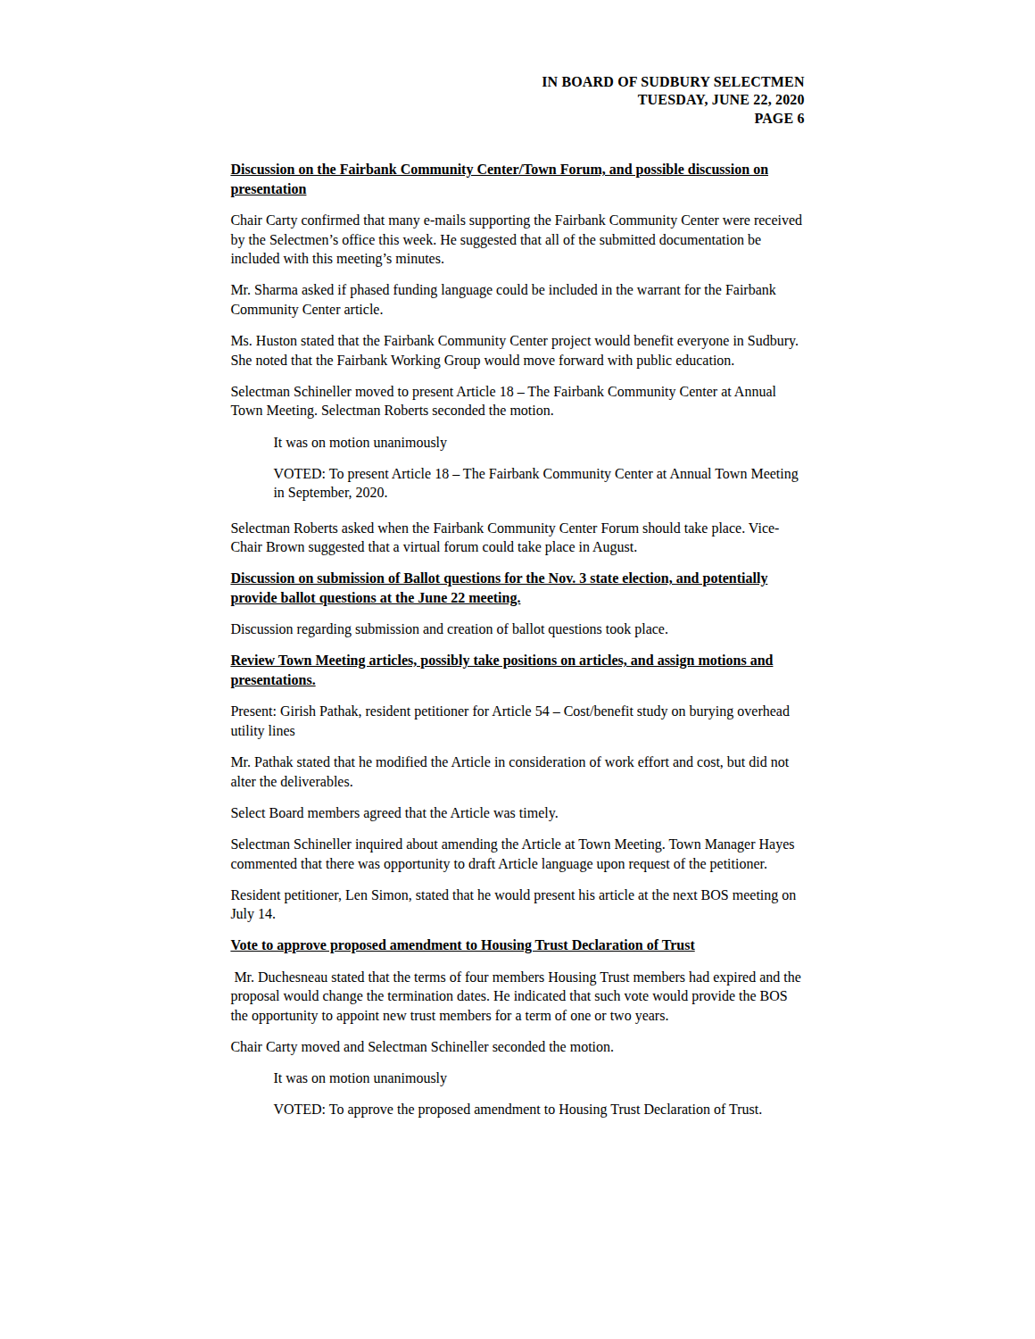IN BOARD OF SUDBURY SELECTMEN
TUESDAY, JUNE 22, 2020
PAGE 6
Discussion on the Fairbank Community Center/Town Forum, and possible discussion on presentation
Chair Carty confirmed that many e-mails supporting the Fairbank Community Center were received by the Selectmen’s office this week. He suggested that all of the submitted documentation be included with this meeting’s minutes.
Mr. Sharma asked if phased funding language could be included in the warrant for the Fairbank Community Center article.
Ms. Huston stated that the Fairbank Community Center project would benefit everyone in Sudbury. She noted that the Fairbank Working Group would move forward with public education.
Selectman Schineller moved to present Article 18 – The Fairbank Community Center at Annual Town Meeting. Selectman Roberts seconded the motion.
It was on motion unanimously
VOTED: To present Article 18 – The Fairbank Community Center at Annual Town Meeting in September, 2020.
Selectman Roberts asked when the Fairbank Community Center Forum should take place. Vice-Chair Brown suggested that a virtual forum could take place in August.
Discussion on submission of Ballot questions for the Nov. 3 state election, and potentially provide ballot questions at the June 22 meeting.
Discussion regarding submission and creation of ballot questions took place.
Review Town Meeting articles, possibly take positions on articles, and assign motions and presentations.
Present: Girish Pathak, resident petitioner for Article 54 – Cost/benefit study on burying overhead utility lines
Mr. Pathak stated that he modified the Article in consideration of work effort and cost, but did not alter the deliverables.
Select Board members agreed that the Article was timely.
Selectman Schineller inquired about amending the Article at Town Meeting. Town Manager Hayes commented that there was opportunity to draft Article language upon request of the petitioner.
Resident petitioner, Len Simon, stated that he would present his article at the next BOS meeting on July 14.
Vote to approve proposed amendment to Housing Trust Declaration of Trust
Mr. Duchesneau stated that the terms of four members Housing Trust members had expired and the proposal would change the termination dates. He indicated that such vote would provide the BOS the opportunity to appoint new trust members for a term of one or two years.
Chair Carty moved and Selectman Schineller seconded the motion.
It was on motion unanimously
VOTED: To approve the proposed amendment to Housing Trust Declaration of Trust.